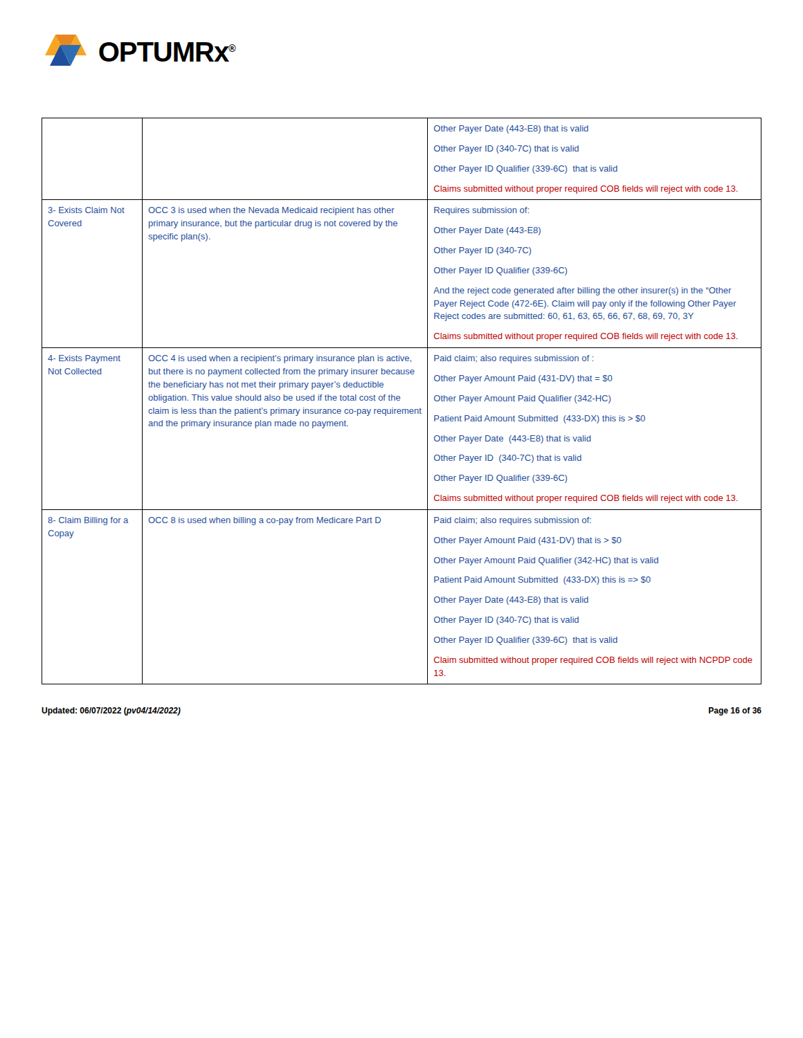OPTUMRx®
| | | Other Payer Date (443-E8) that is valid Other Payer ID (340-7C) that is valid Other Payer ID Qualifier (339-6C) that is valid Claims submitted without proper required COB fields will reject with code 13. |
| 3- Exists Claim Not Covered | OCC 3 is used when the Nevada Medicaid recipient has other primary insurance, but the particular drug is not covered by the specific plan(s). | Requires submission of: Other Payer Date (443-E8) Other Payer ID (340-7C) Other Payer ID Qualifier (339-6C) And the reject code generated after billing the other insurer(s) in the “Other Payer Reject Code (472-6E). Claim will pay only if the following Other Payer Reject codes are submitted: 60, 61, 63, 65, 66, 67, 68, 69, 70, 3Y Claims submitted without proper required COB fields will reject with code 13. |
| 4- Exists Payment Not Collected | OCC 4 is used when a recipient’s primary insurance plan is active, but there is no payment collected from the primary insurer because the beneficiary has not met their primary payer’s deductible obligation. This value should also be used if the total cost of the claim is less than the patient’s primary insurance co-pay requirement and the primary insurance plan made no payment. | Paid claim; also requires submission of : Other Payer Amount Paid (431-DV) that = $0 Other Payer Amount Paid Qualifier (342-HC) Patient Paid Amount Submitted (433-DX) this is > $0 Other Payer Date (443-E8) that is valid Other Payer ID (340-7C) that is valid Other Payer ID Qualifier (339-6C) Claims submitted without proper required COB fields will reject with code 13. |
| 8- Claim Billing for a Copay | OCC 8 is used when billing a co-pay from Medicare Part D | Paid claim; also requires submission of: Other Payer Amount Paid (431-DV) that is > $0 Other Payer Amount Paid Qualifier (342-HC) that is valid Patient Paid Amount Submitted (433-DX) this is => $0 Other Payer Date (443-E8) that is valid Other Payer ID (340-7C) that is valid Other Payer ID Qualifier (339-6C) that is valid Claim submitted without proper required COB fields will reject with NCPDP code 13. |
Updated: 06/07/2022 (pv04/14/2022) Page 16 of 36